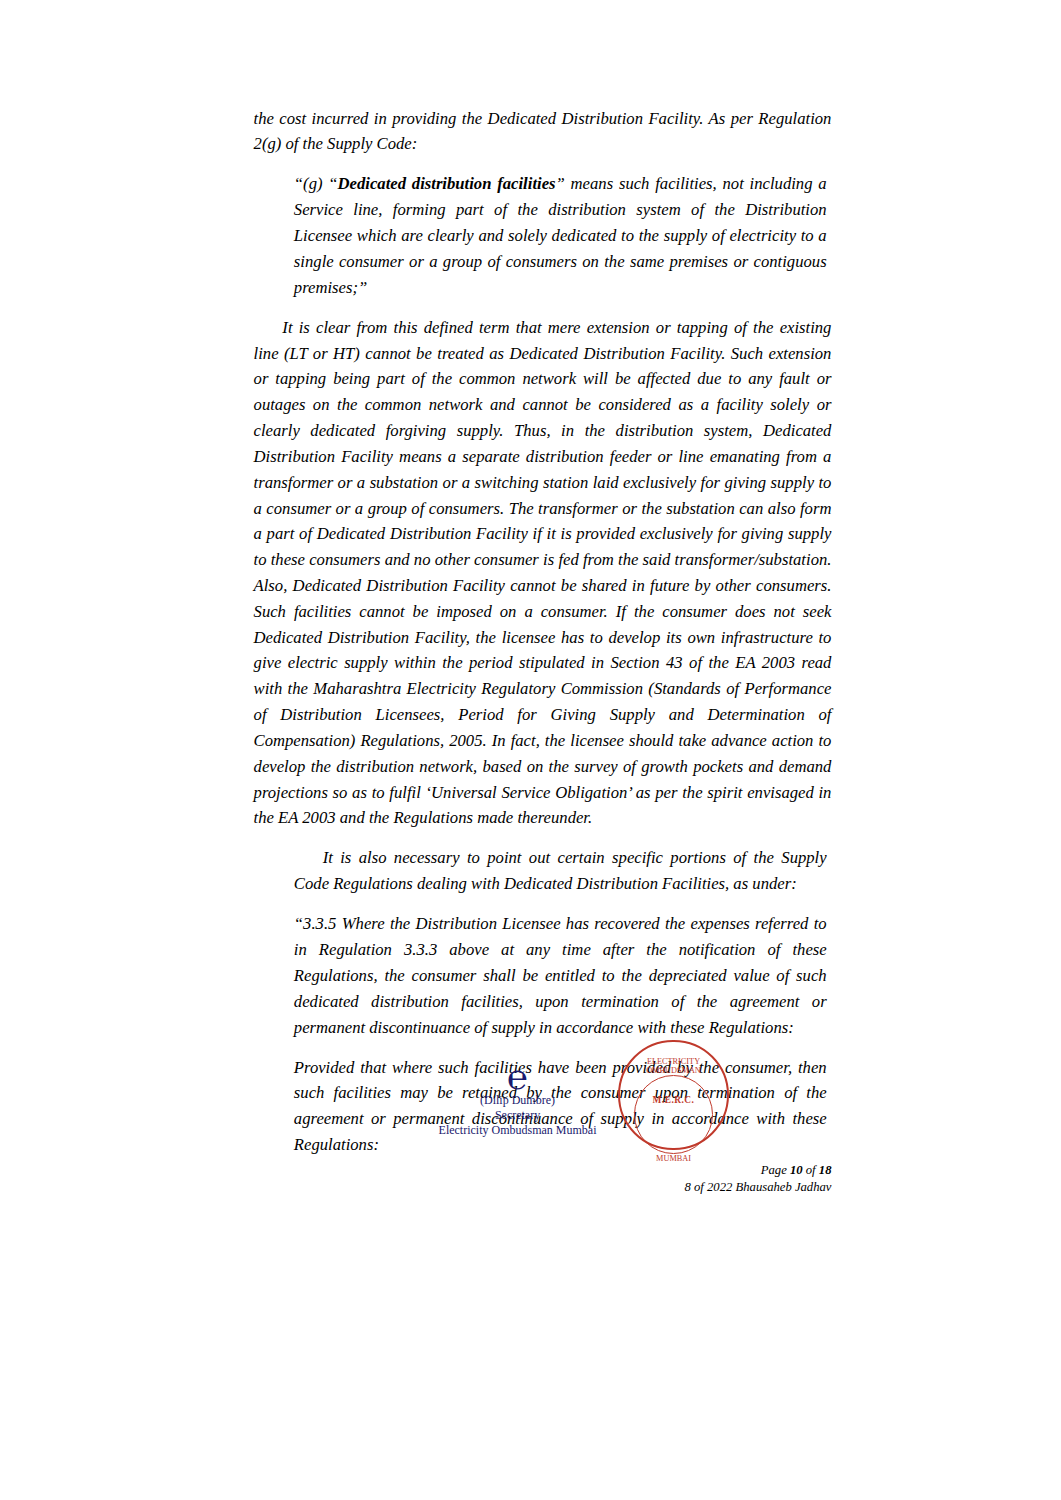the cost incurred in providing the Dedicated Distribution Facility. As per Regulation 2(g) of the Supply Code:
“(g) “Dedicated distribution facilities” means such facilities, not including a Service line, forming part of the distribution system of the Distribution Licensee which are clearly and solely dedicated to the supply of electricity to a single consumer or a group of consumers on the same premises or contiguous premises;”
It is clear from this defined term that mere extension or tapping of the existing line (LT or HT) cannot be treated as Dedicated Distribution Facility. Such extension or tapping being part of the common network will be affected due to any fault or outages on the common network and cannot be considered as a facility solely or clearly dedicated forgiving supply. Thus, in the distribution system, Dedicated Distribution Facility means a separate distribution feeder or line emanating from a transformer or a substation or a switching station laid exclusively for giving supply to a consumer or a group of consumers. The transformer or the substation can also form a part of Dedicated Distribution Facility if it is provided exclusively for giving supply to these consumers and no other consumer is fed from the said transformer/substation. Also, Dedicated Distribution Facility cannot be shared in future by other consumers. Such facilities cannot be imposed on a consumer. If the consumer does not seek Dedicated Distribution Facility, the licensee has to develop its own infrastructure to give electric supply within the period stipulated in Section 43 of the EA 2003 read with the Maharashtra Electricity Regulatory Commission (Standards of Performance of Distribution Licensees, Period for Giving Supply and Determination of Compensation) Regulations, 2005. In fact, the licensee should take advance action to develop the distribution network, based on the survey of growth pockets and demand projections so as to fulfil ‘Universal Service Obligation’ as per the spirit envisaged in the EA 2003 and the Regulations made thereunder.
It is also necessary to point out certain specific portions of the Supply Code Regulations dealing with Dedicated Distribution Facilities, as under:
“3.3.5 Where the Distribution Licensee has recovered the expenses referred to in Regulation 3.3.3 above at any time after the notification of these Regulations, the consumer shall be entitled to the depreciated value of such dedicated distribution facilities, upon termination of the agreement or permanent discontinuance of supply in accordance with these Regulations:
Provided that where such facilities have been provided by the consumer, then such facilities may be retained by the consumer upon termination of the agreement or permanent discontinuance of supply in accordance with these Regulations:
℮ (Dilip Dumbre) Secretary Electricity Ombudsman Mumbai
ELECTRICITY OMBUDSMAN
M.E.R.C.
MUMBAI
Page 10 of 18
8 of 2022 Bhausaheb Jadhav